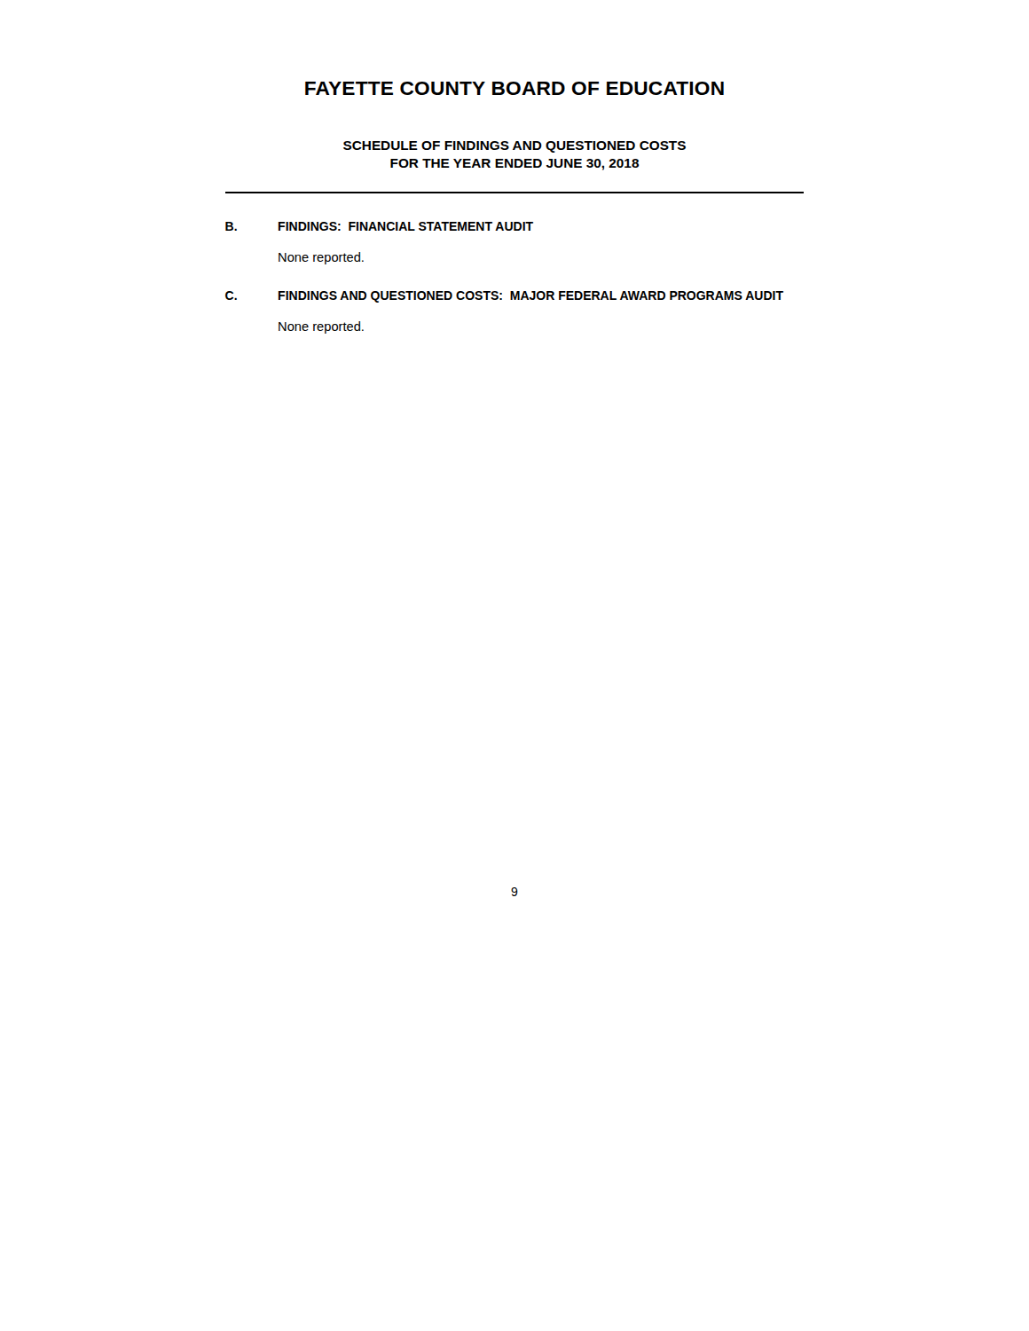FAYETTE COUNTY BOARD OF EDUCATION
SCHEDULE OF FINDINGS AND QUESTIONED COSTS
FOR THE YEAR ENDED JUNE 30, 2018
B. FINDINGS: FINANCIAL STATEMENT AUDIT
None reported.
C. FINDINGS AND QUESTIONED COSTS: MAJOR FEDERAL AWARD PROGRAMS AUDIT
None reported.
9